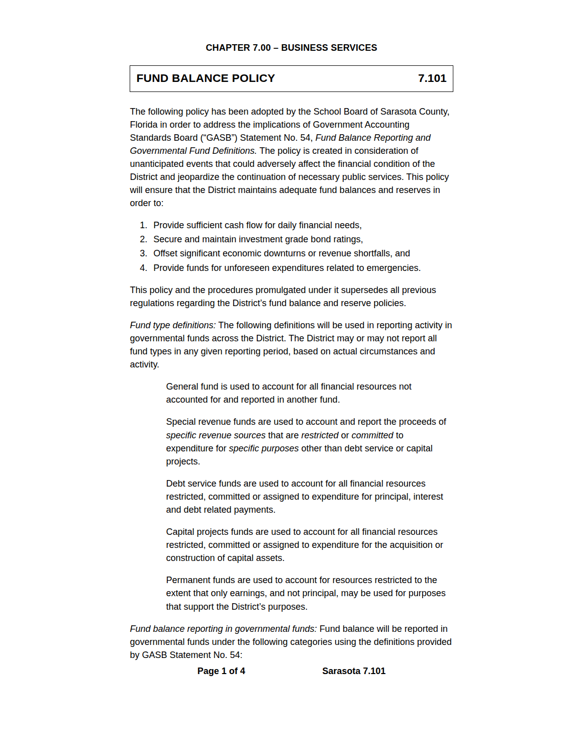CHAPTER 7.00 – BUSINESS SERVICES
FUND BALANCE POLICY 7.101
The following policy has been adopted by the School Board of Sarasota County, Florida in order to address the implications of Government Accounting Standards Board (“GASB”) Statement No. 54, Fund Balance Reporting and Governmental Fund Definitions. The policy is created in consideration of unanticipated events that could adversely affect the financial condition of the District and jeopardize the continuation of necessary public services. This policy will ensure that the District maintains adequate fund balances and reserves in order to:
Provide sufficient cash flow for daily financial needs,
Secure and maintain investment grade bond ratings,
Offset significant economic downturns or revenue shortfalls, and
Provide funds for unforeseen expenditures related to emergencies.
This policy and the procedures promulgated under it supersedes all previous regulations regarding the District’s fund balance and reserve policies.
Fund type definitions: The following definitions will be used in reporting activity in governmental funds across the District. The District may or may not report all fund types in any given reporting period, based on actual circumstances and activity.
General fund is used to account for all financial resources not accounted for and reported in another fund.
Special revenue funds are used to account and report the proceeds of specific revenue sources that are restricted or committed to expenditure for specific purposes other than debt service or capital projects.
Debt service funds are used to account for all financial resources restricted, committed or assigned to expenditure for principal, interest and debt related payments.
Capital projects funds are used to account for all financial resources restricted, committed or assigned to expenditure for the acquisition or construction of capital assets.
Permanent funds are used to account for resources restricted to the extent that only earnings, and not principal, may be used for purposes that support the District’s purposes.
Fund balance reporting in governmental funds: Fund balance will be reported in governmental funds under the following categories using the definitions provided by GASB Statement No. 54:
Page 1 of 4 Sarasota 7.101